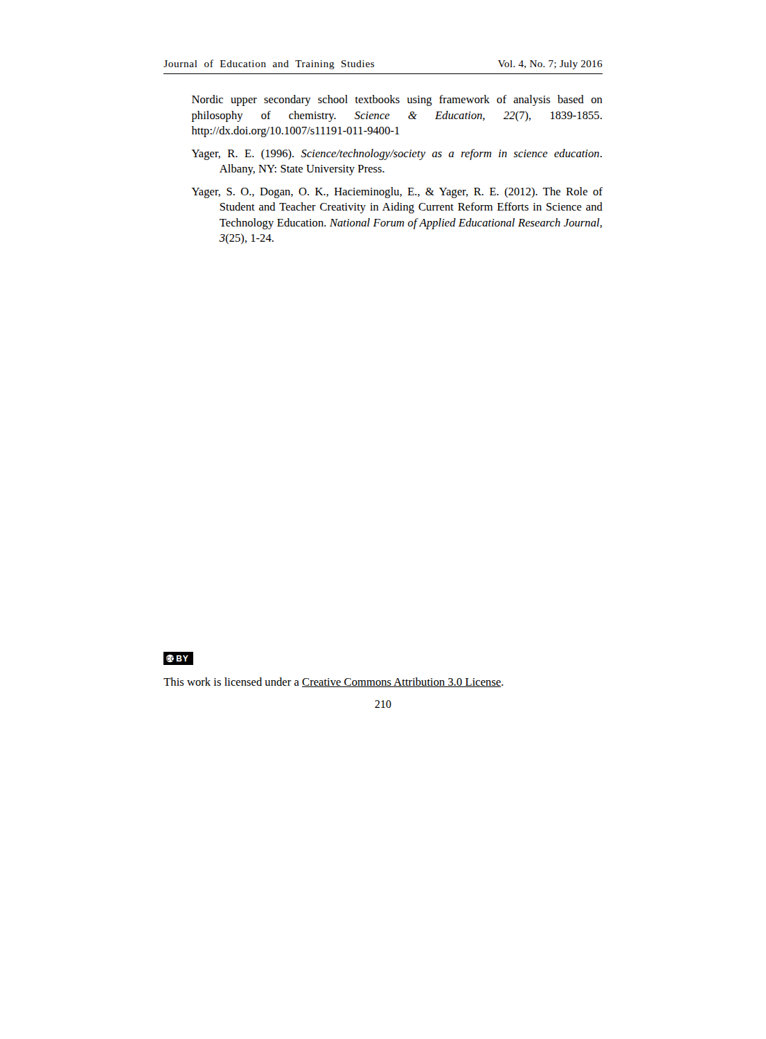Journal of Education and Training Studies Vol. 4, No. 7; July 2016
Nordic upper secondary school textbooks using framework of analysis based on philosophy of chemistry. Science & Education, 22(7), 1839-1855. http://dx.doi.org/10.1007/s11191-011-9400-1
Yager, R. E. (1996). Science/technology/society as a reform in science education. Albany, NY: State University Press.
Yager, S. O., Dogan, O. K., Hacieminoglu, E., & Yager, R. E. (2012). The Role of Student and Teacher Creativity in Aiding Current Reform Efforts in Science and Technology Education. National Forum of Applied Educational Research Journal, 3(25), 1-24.
cc BY
This work is licensed under a Creative Commons Attribution 3.0 License.
210